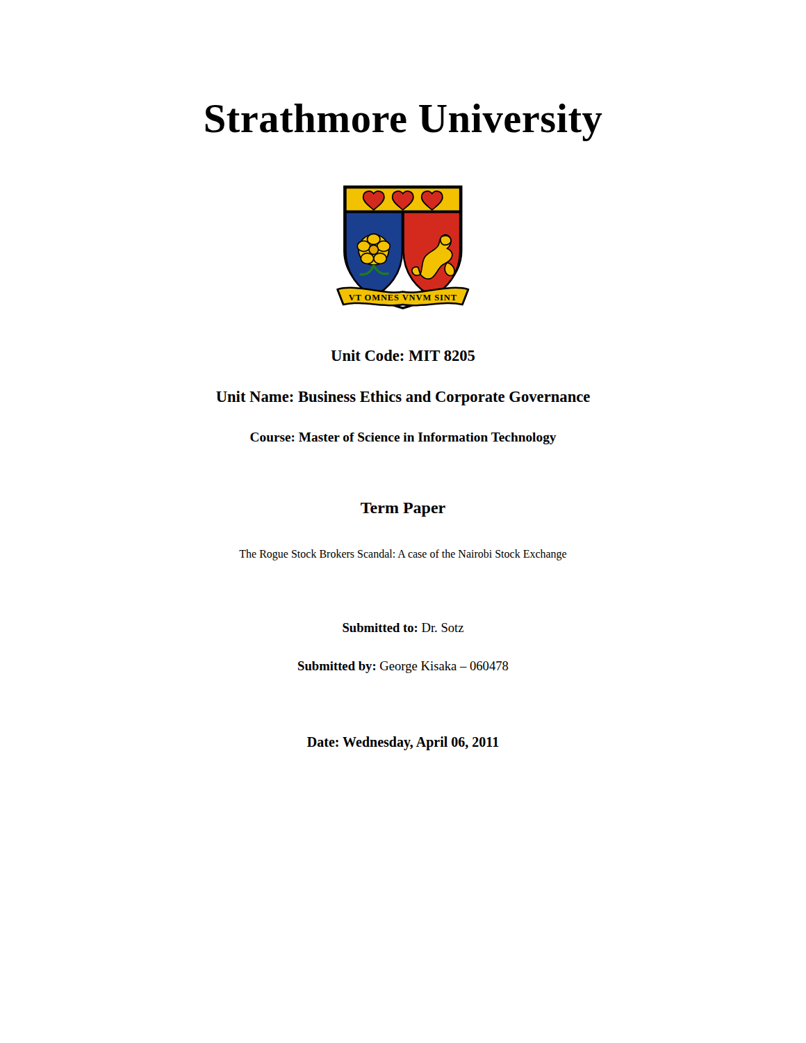Strathmore University
Strathmore University coat of arms VT OMNES VNVM SINT
Strathmore University crest with motto “Vt Omnes Vnvm Sint”
Unit Code: MIT 8205
Unit Name: Business Ethics and Corporate Governance
Course: Master of Science in Information Technology
Term Paper
The Rogue Stock Brokers Scandal: A case of the Nairobi Stock Exchange
Submitted to: Dr. Sotz
Submitted by: George Kisaka – 060478
Date: Wednesday, April 06, 2011